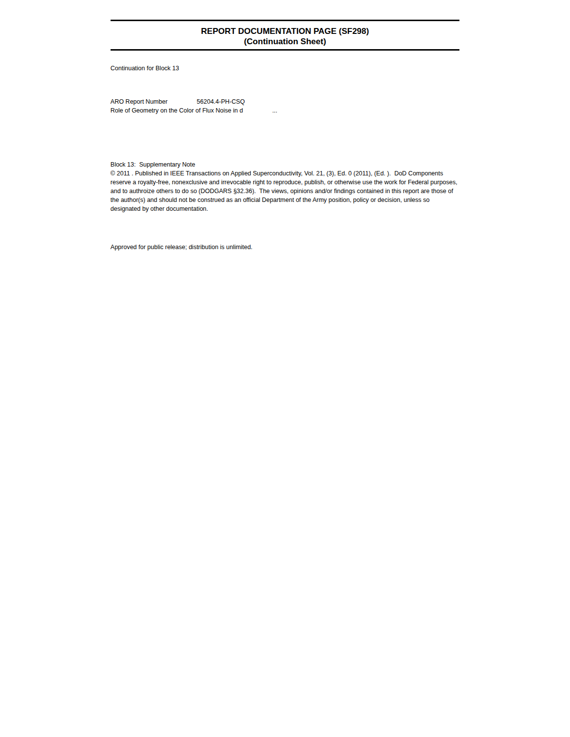REPORT DOCUMENTATION PAGE (SF298) (Continuation Sheet)
Continuation for Block 13
ARO Report Number 56204.4-PH-CSQ
Role of Geometry on the Color of Flux Noise in d ...
Block 13: Supplementary Note
© 2011 . Published in IEEE Transactions on Applied Superconductivity, Vol. 21, (3), Ed. 0 (2011), (Ed. ). DoD Components reserve a royalty-free, nonexclusive and irrevocable right to reproduce, publish, or otherwise use the work for Federal purposes, and to authroize others to do so (DODGARS §32.36). The views, opinions and/or findings contained in this report are those of the author(s) and should not be construed as an official Department of the Army position, policy or decision, unless so designated by other documentation.
Approved for public release; distribution is unlimited.